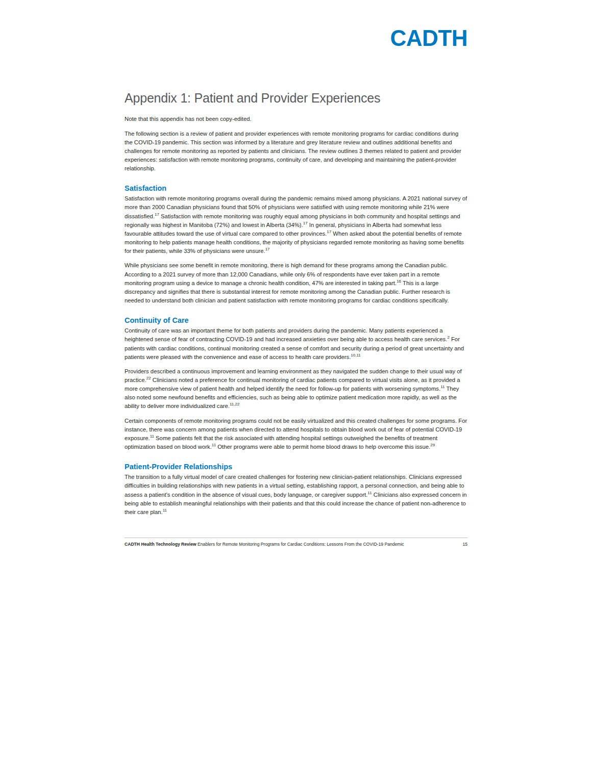CADTH
Appendix 1: Patient and Provider Experiences
Note that this appendix has not been copy-edited.
The following section is a review of patient and provider experiences with remote monitoring programs for cardiac conditions during the COVID-19 pandemic. This section was informed by a literature and grey literature review and outlines additional benefits and challenges for remote monitoring as reported by patients and clinicians. The review outlines 3 themes related to patient and provider experiences: satisfaction with remote monitoring programs, continuity of care, and developing and maintaining the patient-provider relationship.
Satisfaction
Satisfaction with remote monitoring programs overall during the pandemic remains mixed among physicians. A 2021 national survey of more than 2000 Canadian physicians found that 50% of physicians were satisfied with using remote monitoring while 21% were dissatisfied.17 Satisfaction with remote monitoring was roughly equal among physicians in both community and hospital settings and regionally was highest in Manitoba (72%) and lowest in Alberta (34%).17 In general, physicians in Alberta had somewhat less favourable attitudes toward the use of virtual care compared to other provinces.17 When asked about the potential benefits of remote monitoring to help patients manage health conditions, the majority of physicians regarded remote monitoring as having some benefits for their patients, while 33% of physicians were unsure.17
While physicians see some benefit in remote monitoring, there is high demand for these programs among the Canadian public. According to a 2021 survey of more than 12,000 Canadians, while only 6% of respondents have ever taken part in a remote monitoring program using a device to manage a chronic health condition, 47% are interested in taking part.16 This is a large discrepancy and signifies that there is substantial interest for remote monitoring among the Canadian public. Further research is needed to understand both clinician and patient satisfaction with remote monitoring programs for cardiac conditions specifically.
Continuity of Care
Continuity of care was an important theme for both patients and providers during the pandemic. Many patients experienced a heightened sense of fear of contracting COVID-19 and had increased anxieties over being able to access health care services.2 For patients with cardiac conditions, continual monitoring created a sense of comfort and security during a period of great uncertainty and patients were pleased with the convenience and ease of access to health care providers.10,11
Providers described a continuous improvement and learning environment as they navigated the sudden change to their usual way of practice.22 Clinicians noted a preference for continual monitoring of cardiac patients compared to virtual visits alone, as it provided a more comprehensive view of patient health and helped identify the need for follow-up for patients with worsening symptoms.11 They also noted some newfound benefits and efficiencies, such as being able to optimize patient medication more rapidly, as well as the ability to deliver more individualized care.11,22
Certain components of remote monitoring programs could not be easily virtualized and this created challenges for some programs. For instance, there was concern among patients when directed to attend hospitals to obtain blood work out of fear of potential COVID-19 exposure.11 Some patients felt that the risk associated with attending hospital settings outweighed the benefits of treatment optimization based on blood work.11 Other programs were able to permit home blood draws to help overcome this issue.29
Patient-Provider Relationships
The transition to a fully virtual model of care created challenges for fostering new clinician-patient relationships. Clinicians expressed difficulties in building relationships with new patients in a virtual setting, establishing rapport, a personal connection, and being able to assess a patient's condition in the absence of visual cues, body language, or caregiver support.11 Clinicians also expressed concern in being able to establish meaningful relationships with their patients and that this could increase the chance of patient non-adherence to their care plan.11
CADTH Health Technology Review Enablers for Remote Monitoring Programs for Cardiac Conditions: Lessons From the COVID-19 Pandemic
15